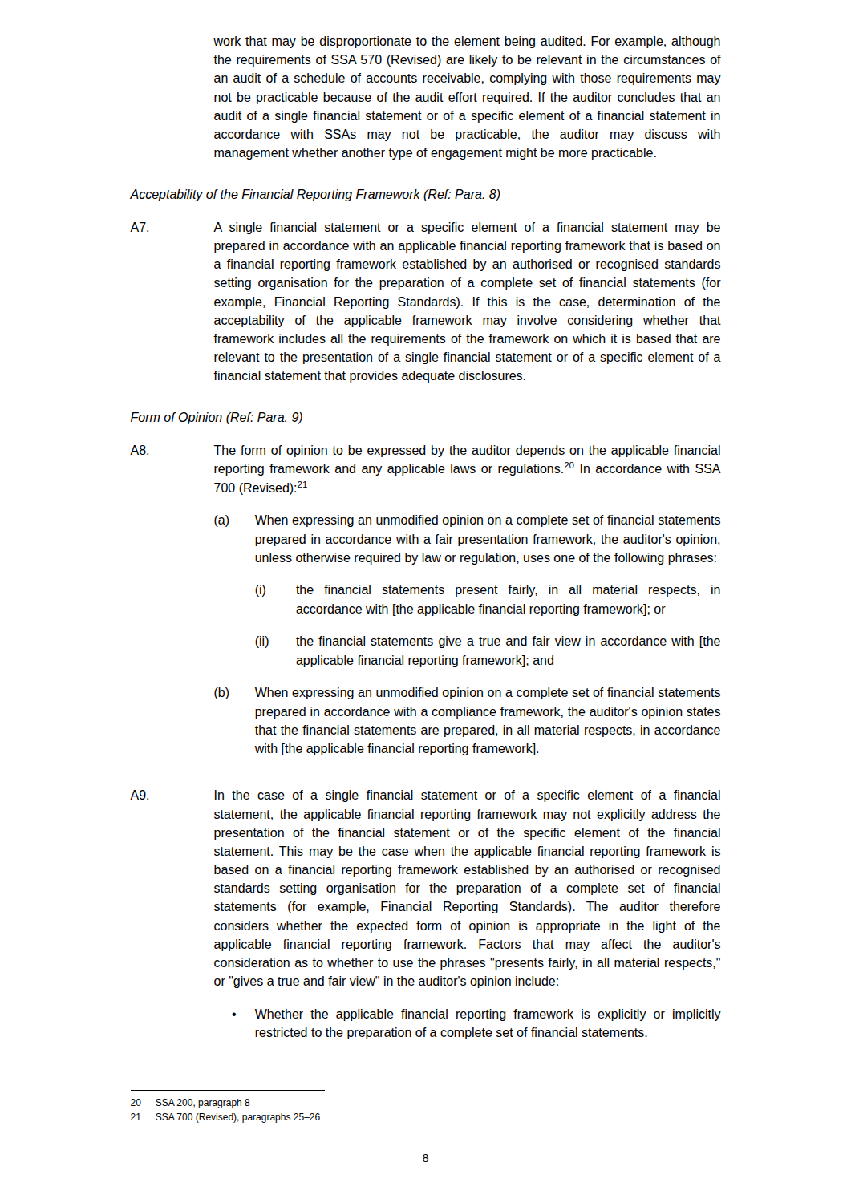work that may be disproportionate to the element being audited. For example, although the requirements of SSA 570 (Revised) are likely to be relevant in the circumstances of an audit of a schedule of accounts receivable, complying with those requirements may not be practicable because of the audit effort required. If the auditor concludes that an audit of a single financial statement or of a specific element of a financial statement in accordance with SSAs may not be practicable, the auditor may discuss with management whether another type of engagement might be more practicable.
Acceptability of the Financial Reporting Framework (Ref: Para. 8)
A7.
A single financial statement or a specific element of a financial statement may be prepared in accordance with an applicable financial reporting framework that is based on a financial reporting framework established by an authorised or recognised standards setting organisation for the preparation of a complete set of financial statements (for example, Financial Reporting Standards). If this is the case, determination of the acceptability of the applicable framework may involve considering whether that framework includes all the requirements of the framework on which it is based that are relevant to the presentation of a single financial statement or of a specific element of a financial statement that provides adequate disclosures.
Form of Opinion (Ref: Para. 9)
A8.
The form of opinion to be expressed by the auditor depends on the applicable financial reporting framework and any applicable laws or regulations.20 In accordance with SSA 700 (Revised):21
(a)
When expressing an unmodified opinion on a complete set of financial statements prepared in accordance with a fair presentation framework, the auditor's opinion, unless otherwise required by law or regulation, uses one of the following phrases:
(i)
the financial statements present fairly, in all material respects, in accordance with [the applicable financial reporting framework]; or
(ii)
the financial statements give a true and fair view in accordance with [the applicable financial reporting framework]; and
(b)
When expressing an unmodified opinion on a complete set of financial statements prepared in accordance with a compliance framework, the auditor's opinion states that the financial statements are prepared, in all material respects, in accordance with [the applicable financial reporting framework].
A9.
In the case of a single financial statement or of a specific element of a financial statement, the applicable financial reporting framework may not explicitly address the presentation of the financial statement or of the specific element of the financial statement. This may be the case when the applicable financial reporting framework is based on a financial reporting framework established by an authorised or recognised standards setting organisation for the preparation of a complete set of financial statements (for example, Financial Reporting Standards). The auditor therefore considers whether the expected form of opinion is appropriate in the light of the applicable financial reporting framework. Factors that may affect the auditor's consideration as to whether to use the phrases "presents fairly, in all material respects," or "gives a true and fair view" in the auditor's opinion include:
Whether the applicable financial reporting framework is explicitly or implicitly restricted to the preparation of a complete set of financial statements.
20
SSA 200, paragraph 8
21
SSA 700 (Revised), paragraphs 25–26
8